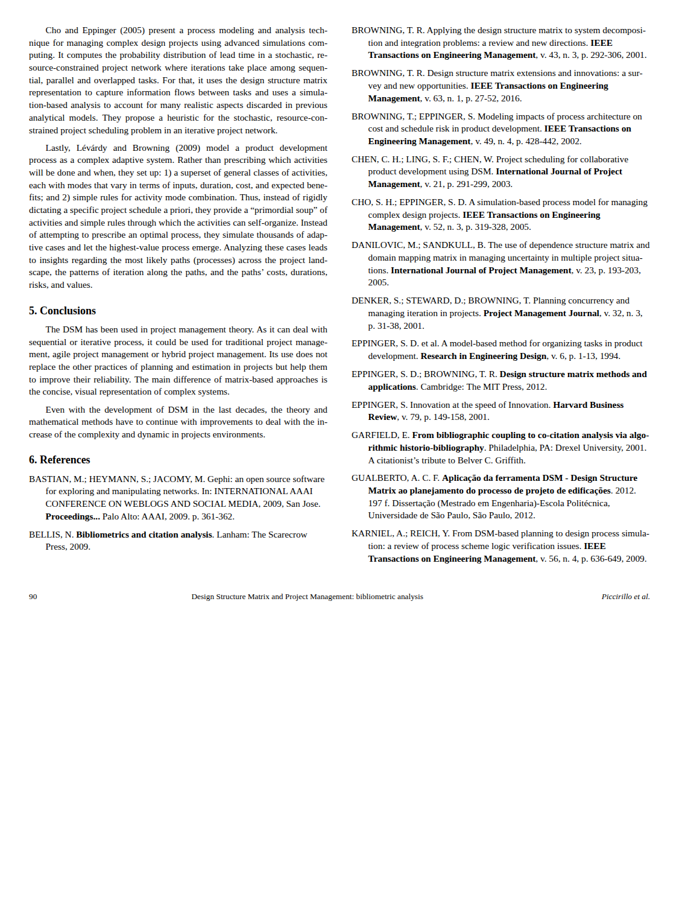Cho and Eppinger (2005) present a process modeling and analysis technique for managing complex design projects using advanced simulations computing. It computes the probability distribution of lead time in a stochastic, resource-constrained project network where iterations take place among sequential, parallel and overlapped tasks. For that, it uses the design structure matrix representation to capture information flows between tasks and uses a simulation-based analysis to account for many realistic aspects discarded in previous analytical models. They propose a heuristic for the stochastic, resource-constrained project scheduling problem in an iterative project network.
Lastly, Lévárdy and Browning (2009) model a product development process as a complex adaptive system. Rather than prescribing which activities will be done and when, they set up: 1) a superset of general classes of activities, each with modes that vary in terms of inputs, duration, cost, and expected benefits; and 2) simple rules for activity mode combination. Thus, instead of rigidly dictating a specific project schedule a priori, they provide a “primordial soup” of activities and simple rules through which the activities can self-organize. Instead of attempting to prescribe an optimal process, they simulate thousands of adaptive cases and let the highest-value process emerge. Analyzing these cases leads to insights regarding the most likely paths (processes) across the project landscape, the patterns of iteration along the paths, and the paths’ costs, durations, risks, and values.
5. Conclusions
The DSM has been used in project management theory. As it can deal with sequential or iterative process, it could be used for traditional project management, agile project management or hybrid project management. Its use does not replace the other practices of planning and estimation in projects but help them to improve their reliability. The main difference of matrix-based approaches is the concise, visual representation of complex systems.
Even with the development of DSM in the last decades, the theory and mathematical methods have to continue with improvements to deal with the increase of the complexity and dynamic in projects environments.
6. References
BASTIAN, M.; HEYMANN, S.; JACOMY, M. Gephi: an open source software for exploring and manipulating networks. In: INTERNATIONAL AAAI CONFERENCE ON WEBLOGS AND SOCIAL MEDIA, 2009, San Jose. Proceedings... Palo Alto: AAAI, 2009. p. 361-362.
BELLIS, N. Bibliometrics and citation analysis. Lanham: The Scarecrow Press, 2009.
BROWNING, T. R. Applying the design structure matrix to system decomposition and integration problems: a review and new directions. IEEE Transactions on Engineering Management, v. 43, n. 3, p. 292-306, 2001.
BROWNING, T. R. Design structure matrix extensions and innovations: a survey and new opportunities. IEEE Transactions on Engineering Management, v. 63, n. 1, p. 27-52, 2016.
BROWNING, T.; EPPINGER, S. Modeling impacts of process architecture on cost and schedule risk in product development. IEEE Transactions on Engineering Management, v. 49, n. 4, p. 428-442, 2002.
CHEN, C. H.; LING, S. F.; CHEN, W. Project scheduling for collaborative product development using DSM. International Journal of Project Management, v. 21, p. 291-299, 2003.
CHO, S. H.; EPPINGER, S. D. A simulation-based process model for managing complex design projects. IEEE Transactions on Engineering Management, v. 52, n. 3, p. 319-328, 2005.
DANILOVIC, M.; SANDKULL, B. The use of dependence structure matrix and domain mapping matrix in managing uncertainty in multiple project situations. International Journal of Project Management, v. 23, p. 193-203, 2005.
DENKER, S.; STEWARD, D.; BROWNING, T. Planning concurrency and managing iteration in projects. Project Management Journal, v. 32, n. 3, p. 31-38, 2001.
EPPINGER, S. D. et al. A model-based method for organizing tasks in product development. Research in Engineering Design, v. 6, p. 1-13, 1994.
EPPINGER, S. D.; BROWNING, T. R. Design structure matrix methods and applications. Cambridge: The MIT Press, 2012.
EPPINGER, S. Innovation at the speed of Innovation. Harvard Business Review, v. 79, p. 149-158, 2001.
GARFIELD, E. From bibliographic coupling to co-citation analysis via algorithmic historio-bibliography. Philadelphia, PA: Drexel University, 2001. A citationist’s tribute to Belver C. Griffith.
GUALBERTO, A. C. F. Aplicação da ferramenta DSM - Design Structure Matrix ao planejamento do processo de projeto de edificações. 2012. 197 f. Dissertação (Mestrado em Engenharia)-Escola Politécnica, Universidade de São Paulo, São Paulo, 2012.
KARNIEL, A.; REICH, Y. From DSM-based planning to design process simulation: a review of process scheme logic verification issues. IEEE Transactions on Engineering Management, v. 56, n. 4, p. 636-649, 2009.
90
Design Structure Matrix and Project Management: bibliometric analysis
Piccirillo et al.